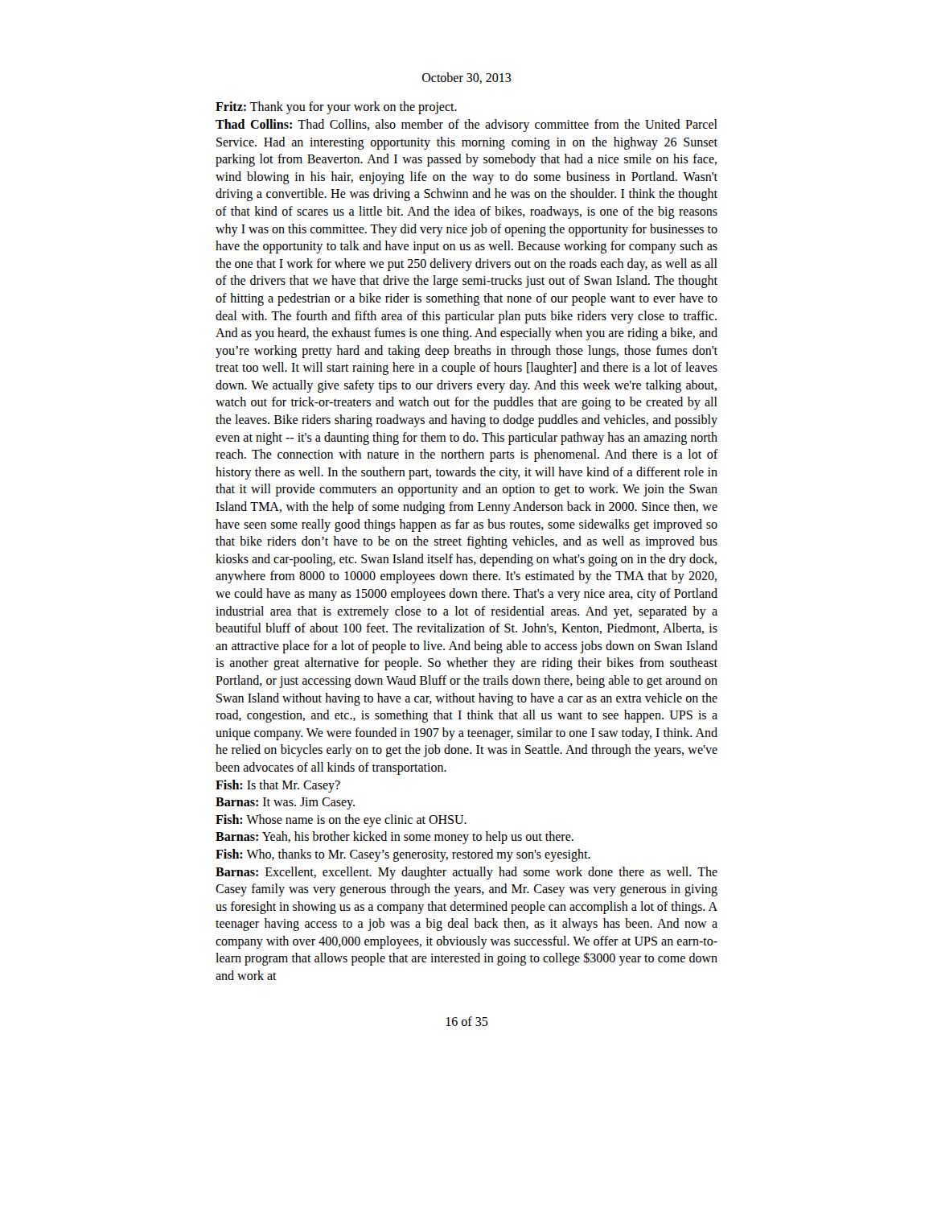October 30, 2013
Fritz: Thank you for your work on the project.
Thad Collins: Thad Collins, also member of the advisory committee from the United Parcel Service. Had an interesting opportunity this morning coming in on the highway 26 Sunset parking lot from Beaverton. And I was passed by somebody that had a nice smile on his face, wind blowing in his hair, enjoying life on the way to do some business in Portland. Wasn't driving a convertible. He was driving a Schwinn and he was on the shoulder. I think the thought of that kind of scares us a little bit. And the idea of bikes, roadways, is one of the big reasons why I was on this committee. They did very nice job of opening the opportunity for businesses to have the opportunity to talk and have input on us as well. Because working for company such as the one that I work for where we put 250 delivery drivers out on the roads each day, as well as all of the drivers that we have that drive the large semi-trucks just out of Swan Island. The thought of hitting a pedestrian or a bike rider is something that none of our people want to ever have to deal with. The fourth and fifth area of this particular plan puts bike riders very close to traffic. And as you heard, the exhaust fumes is one thing. And especially when you are riding a bike, and you’re working pretty hard and taking deep breaths in through those lungs, those fumes don't treat too well. It will start raining here in a couple of hours [laughter] and there is a lot of leaves down. We actually give safety tips to our drivers every day. And this week we're talking about, watch out for trick-or-treaters and watch out for the puddles that are going to be created by all the leaves. Bike riders sharing roadways and having to dodge puddles and vehicles, and possibly even at night -- it's a daunting thing for them to do. This particular pathway has an amazing north reach. The connection with nature in the northern parts is phenomenal. And there is a lot of history there as well. In the southern part, towards the city, it will have kind of a different role in that it will provide commuters an opportunity and an option to get to work. We join the Swan Island TMA, with the help of some nudging from Lenny Anderson back in 2000. Since then, we have seen some really good things happen as far as bus routes, some sidewalks get improved so that bike riders don’t have to be on the street fighting vehicles, and as well as improved bus kiosks and car-pooling, etc. Swan Island itself has, depending on what's going on in the dry dock, anywhere from 8000 to 10000 employees down there. It's estimated by the TMA that by 2020, we could have as many as 15000 employees down there. That's a very nice area, city of Portland industrial area that is extremely close to a lot of residential areas. And yet, separated by a beautiful bluff of about 100 feet. The revitalization of St. John's, Kenton, Piedmont, Alberta, is an attractive place for a lot of people to live. And being able to access jobs down on Swan Island is another great alternative for people. So whether they are riding their bikes from southeast Portland, or just accessing down Waud Bluff or the trails down there, being able to get around on Swan Island without having to have a car, without having to have a car as an extra vehicle on the road, congestion, and etc., is something that I think that all us want to see happen. UPS is a unique company. We were founded in 1907 by a teenager, similar to one I saw today, I think. And he relied on bicycles early on to get the job done. It was in Seattle. And through the years, we've been advocates of all kinds of transportation.
Fish: Is that Mr. Casey?
Barnas: It was. Jim Casey.
Fish: Whose name is on the eye clinic at OHSU.
Barnas: Yeah, his brother kicked in some money to help us out there.
Fish: Who, thanks to Mr. Casey’s generosity, restored my son's eyesight.
Barnas: Excellent, excellent. My daughter actually had some work done there as well. The Casey family was very generous through the years, and Mr. Casey was very generous in giving us foresight in showing us as a company that determined people can accomplish a lot of things. A teenager having access to a job was a big deal back then, as it always has been. And now a company with over 400,000 employees, it obviously was successful. We offer at UPS an earn-to-learn program that allows people that are interested in going to college $3000 year to come down and work at
16 of 35